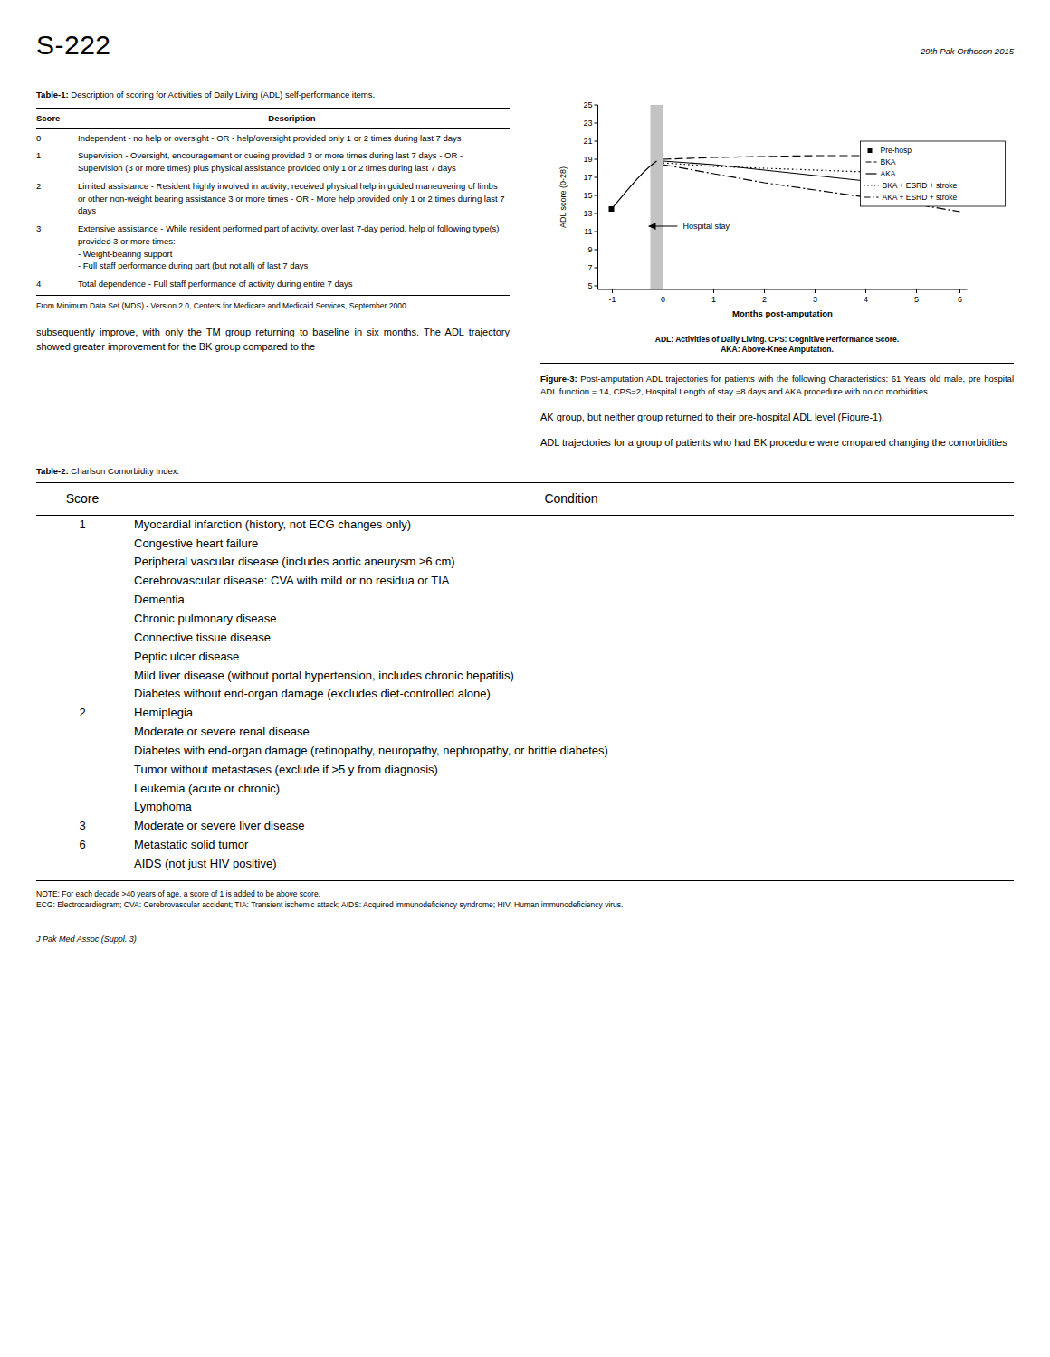S-222
29th Pak Orthocon 2015
Table-1: Description of scoring for Activities of Daily Living (ADL) self-performance items.
| Score | Description |
| --- | --- |
| 0 | Independent - no help or oversight - OR - help/oversight provided only 1 or 2 times during last 7 days |
| 1 | Supervision - Oversight, encouragement or cueing provided 3 or more times during last 7 days - OR - Supervision (3 or more times) plus physical assistance provided only 1 or 2 times during last 7 days |
| 2 | Limited assistance - Resident highly involved in activity; received physical help in guided maneuvering of limbs or other non-weight bearing assistance 3 or more times - OR - More help provided only 1 or 2 times during last 7 days |
| 3 | Extensive assistance - While resident performed part of activity, over last 7-day period, help of following type(s) provided 3 or more times: - Weight-bearing support - Full staff performance during part (but not all) of last 7 days |
| 4 | Total dependence - Full staff performance of activity during entire 7 days |
From Minimum Data Set (MDS) - Version 2.0, Centers for Medicare and Medicaid Services, September 2000.
subsequently improve, with only the TM group returning to baseline in six months. The ADL trajectory showed greater improvement for the BK group compared to the
25 23 21 19 17 15 13 11 9 7 5 ADL score (0-28) -1 0 1 2 3 4 5 6 Months post-amputation Hospital stay Pre-hosp BKA AKA BKA + ESRD + stroke AKA + ESRD + stroke
ADL: Activities of Daily Living. CPS: Cognitive Performance Score.
AKA: Above-Knee Amputation.
Figure-3: Post-amputation ADL trajectories for patients with the following Characteristics: 61 Years old male, pre hospital ADL function = 14, CPS=2, Hospital Length of stay =8 days and AKA procedure with no co morbidities.
AK group, but neither group returned to their pre-hospital ADL level (Figure-1).
ADL trajectories for a group of patients who had BK procedure were cmopared changing the comorbidities
Table-2: Charlson Comorbidity Index.
| Score | Condition |
| --- | --- |
| 1 | Myocardial infarction (history, not ECG changes only) |
| | Congestive heart failure |
| | Peripheral vascular disease (includes aortic aneurysm ≥6 cm) |
| | Cerebrovascular disease: CVA with mild or no residua or TIA |
| | Dementia |
| | Chronic pulmonary disease |
| | Connective tissue disease |
| | Peptic ulcer disease |
| | Mild liver disease (without portal hypertension, includes chronic hepatitis) |
| | Diabetes without end-organ damage (excludes diet-controlled alone) |
| 2 | Hemiplegia |
| | Moderate or severe renal disease |
| | Diabetes with end-organ damage (retinopathy, neuropathy, nephropathy, or brittle diabetes) |
| | Tumor without metastases (exclude if >5 y from diagnosis) |
| | Leukemia (acute or chronic) |
| | Lymphoma |
| 3 | Moderate or severe liver disease |
| 6 | Metastatic solid tumor |
| | AIDS (not just HIV positive) |
NOTE: For each decade >40 years of age, a score of 1 is added to be above score.
ECG: Electrocardiogram; CVA: Cerebrovascular accident; TIA: Transient ischemic attack; AIDS: Acquired immunodeficiency syndrome; HIV: Human immunodeficiency virus.
J Pak Med Assoc (Suppl. 3)